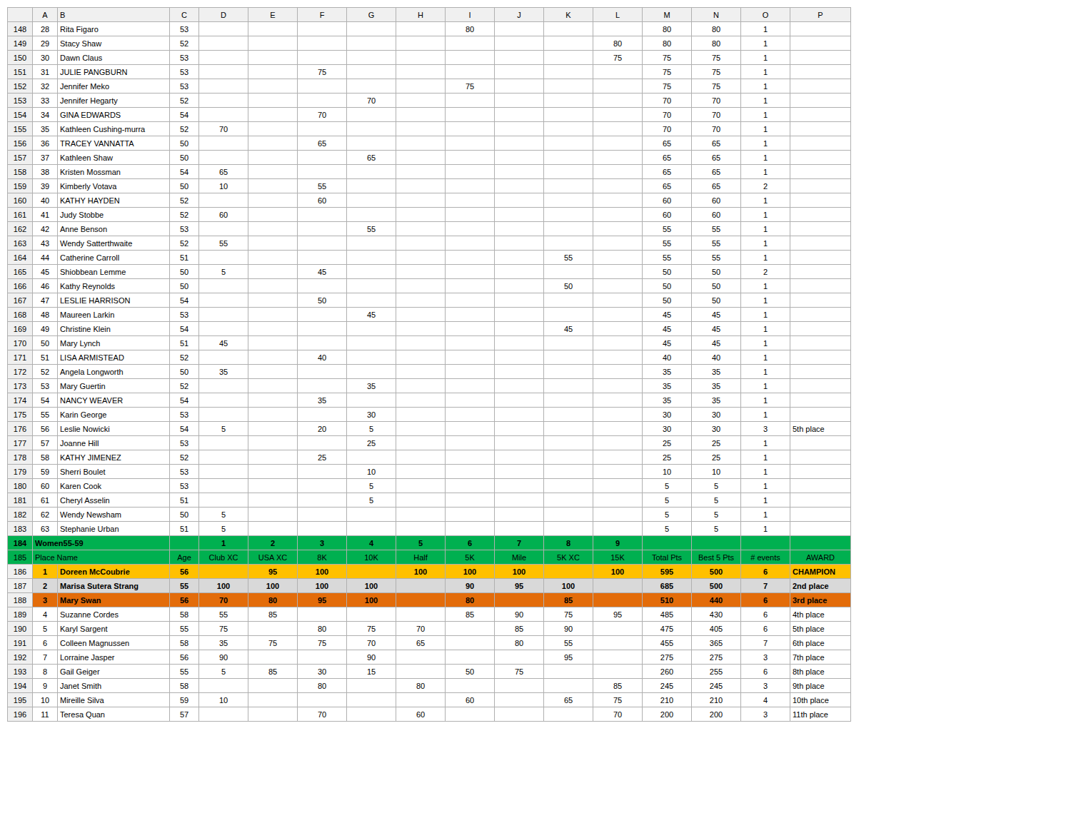| | A | B | C | D | E | F | G | H | I | J | K | L | M | N | O | P |
| --- | --- | --- | --- | --- | --- | --- | --- | --- | --- | --- | --- | --- | --- | --- | --- | --- |
| 148 | 28 | Rita Figaro | 53 | | | | | | 80 | | | | 80 | 80 | 1 | |
| 149 | 29 | Stacy Shaw | 52 | | | | | | | | | 80 | 80 | 80 | 1 | |
| 150 | 30 | Dawn Claus | 53 | | | | | | | | | 75 | 75 | 75 | 1 | |
| 151 | 31 | JULIE PANGBURN | 53 | | | 75 | | | | | | | 75 | 75 | 1 | |
| 152 | 32 | Jennifer Meko | 53 | | | | | | 75 | | | | 75 | 75 | 1 | |
| 153 | 33 | Jennifer Hegarty | 52 | | | | 70 | | | | | | 70 | 70 | 1 | |
| 154 | 34 | GINA EDWARDS | 54 | | | 70 | | | | | | | 70 | 70 | 1 | |
| 155 | 35 | Kathleen Cushing-murra | 52 | 70 | | | | | | | | | 70 | 70 | 1 | |
| 156 | 36 | TRACEY VANNATTA | 50 | | | 65 | | | | | | | 65 | 65 | 1 | |
| 157 | 37 | Kathleen Shaw | 50 | | | | 65 | | | | | | 65 | 65 | 1 | |
| 158 | 38 | Kristen Mossman | 54 | 65 | | | | | | | | | 65 | 65 | 1 | |
| 159 | 39 | Kimberly Votava | 50 | 10 | | 55 | | | | | | | 65 | 65 | 2 | |
| 160 | 40 | KATHY HAYDEN | 52 | | | 60 | | | | | | | 60 | 60 | 1 | |
| 161 | 41 | Judy Stobbe | 52 | 60 | | | | | | | | | 60 | 60 | 1 | |
| 162 | 42 | Anne Benson | 53 | | | | 55 | | | | | | 55 | 55 | 1 | |
| 163 | 43 | Wendy Satterthwaite | 52 | 55 | | | | | | | | | 55 | 55 | 1 | |
| 164 | 44 | Catherine Carroll | 51 | | | | | | | | 55 | | 55 | 55 | 1 | |
| 165 | 45 | Shiobbean Lemme | 50 | 5 | | 45 | | | | | | | 50 | 50 | 2 | |
| 166 | 46 | Kathy Reynolds | 50 | | | | | | | | 50 | | 50 | 50 | 1 | |
| 167 | 47 | LESLIE HARRISON | 54 | | | 50 | | | | | | | 50 | 50 | 1 | |
| 168 | 48 | Maureen Larkin | 53 | | | | 45 | | | | | | 45 | 45 | 1 | |
| 169 | 49 | Christine Klein | 54 | | | | | | | | 45 | | 45 | 45 | 1 | |
| 170 | 50 | Mary Lynch | 51 | 45 | | | | | | | | | 45 | 45 | 1 | |
| 171 | 51 | LISA ARMISTEAD | 52 | | | 40 | | | | | | | 40 | 40 | 1 | |
| 172 | 52 | Angela Longworth | 50 | 35 | | | | | | | | | 35 | 35 | 1 | |
| 173 | 53 | Mary Guertin | 52 | | | | 35 | | | | | | 35 | 35 | 1 | |
| 174 | 54 | NANCY WEAVER | 54 | | | 35 | | | | | | | 35 | 35 | 1 | |
| 175 | 55 | Karin George | 53 | | | | 30 | | | | | | 30 | 30 | 1 | |
| 176 | 56 | Leslie Nowicki | 54 | 5 | | 20 | 5 | | | | | | 30 | 30 | 3 | 5th place |
| 177 | 57 | Joanne Hill | 53 | | | | 25 | | | | | | 25 | 25 | 1 | |
| 178 | 58 | KATHY JIMENEZ | 52 | | | 25 | | | | | | | 25 | 25 | 1 | |
| 179 | 59 | Sherri Boulet | 53 | | | | 10 | | | | | | 10 | 10 | 1 | |
| 180 | 60 | Karen Cook | 53 | | | | 5 | | | | | | 5 | 5 | 1 | |
| 181 | 61 | Cheryl Asselin | 51 | | | | 5 | | | | | | 5 | 5 | 1 | |
| 182 | 62 | Wendy Newsham | 50 | 5 | | | | | | | | | 5 | 5 | 1 | |
| 183 | 63 | Stephanie Urban | 51 | 5 | | | | | | | | | 5 | 5 | 1 | |
| 184 | Women55-59 | | 1 | 2 | 3 | 4 | 5 | 6 | 7 | 8 | 9 | | | | |
| 185 | Place Name | Age | Club XC | USA XC | 8K | 10K | Half | 5K | Mile | 5K XC | 15K | Total Pts | Best 5 Pts | # events | AWARD |
| 186 | 1 | Doreen McCoubrie | 56 | | 95 | 100 | | 100 | 100 | 100 | | 100 | 595 | 500 | 6 | CHAMPION |
| 187 | 2 | Marisa Sutera Strang | 55 | 100 | 100 | 100 | 100 | | 90 | 95 | 100 | | 685 | 500 | 7 | 2nd place |
| 188 | 3 | Mary Swan | 56 | 70 | 80 | 95 | 100 | | 80 | | 85 | | 510 | 440 | 6 | 3rd place |
| 189 | 4 | Suzanne Cordes | 58 | 55 | 85 | | | | 85 | 90 | 75 | 95 | 485 | 430 | 6 | 4th place |
| 190 | 5 | Karyl Sargent | 55 | 75 | | 80 | 75 | 70 | | 85 | 90 | | 475 | 405 | 6 | 5th place |
| 191 | 6 | Colleen Magnussen | 58 | 35 | 75 | 75 | 70 | 65 | | 80 | 55 | | 455 | 365 | 7 | 6th place |
| 192 | 7 | Lorraine Jasper | 56 | 90 | | | 90 | | | | 95 | | 275 | 275 | 3 | 7th place |
| 193 | 8 | Gail Geiger | 55 | 5 | 85 | 30 | 15 | | 50 | 75 | | | 260 | 255 | 6 | 8th place |
| 194 | 9 | Janet Smith | 58 | | | 80 | | 80 | | | | 85 | 245 | 245 | 3 | 9th place |
| 195 | 10 | Mireille Silva | 59 | 10 | | | | | 60 | | 65 | 75 | 210 | 210 | 4 | 10th place |
| 196 | 11 | Teresa Quan | 57 | | | 70 | | 60 | | | | 70 | 200 | 200 | 3 | 11th place |